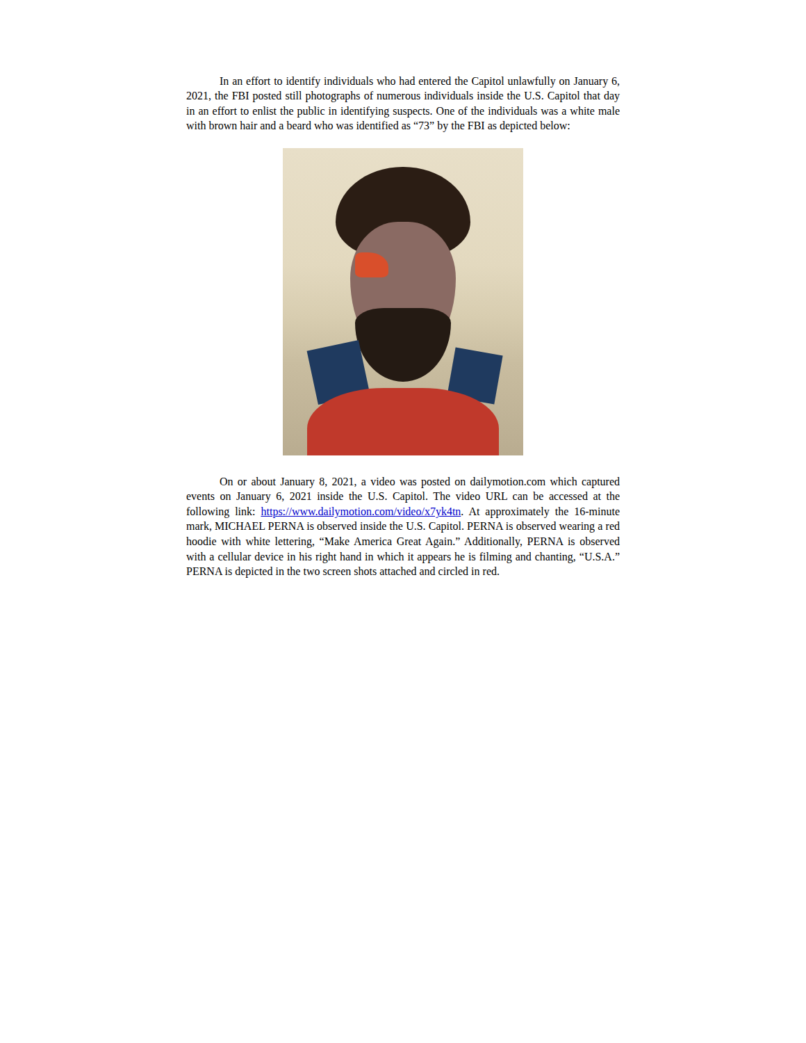In an effort to identify individuals who had entered the Capitol unlawfully on January 6, 2021, the FBI posted still photographs of numerous individuals inside the U.S. Capitol that day in an effort to enlist the public in identifying suspects. One of the individuals was a white male with brown hair and a beard who was identified as “73” by the FBI as depicted below:
On or about January 8, 2021, a video was posted on dailymotion.com which captured events on January 6, 2021 inside the U.S. Capitol. The video URL can be accessed at the following link: https://www.dailymotion.com/video/x7yk4tn. At approximately the 16-minute mark, MICHAEL PERNA is observed inside the U.S. Capitol. PERNA is observed wearing a red hoodie with white lettering, “Make America Great Again.” Additionally, PERNA is observed with a cellular device in his right hand in which it appears he is filming and chanting, “U.S.A.” PERNA is depicted in the two screen shots attached and circled in red.